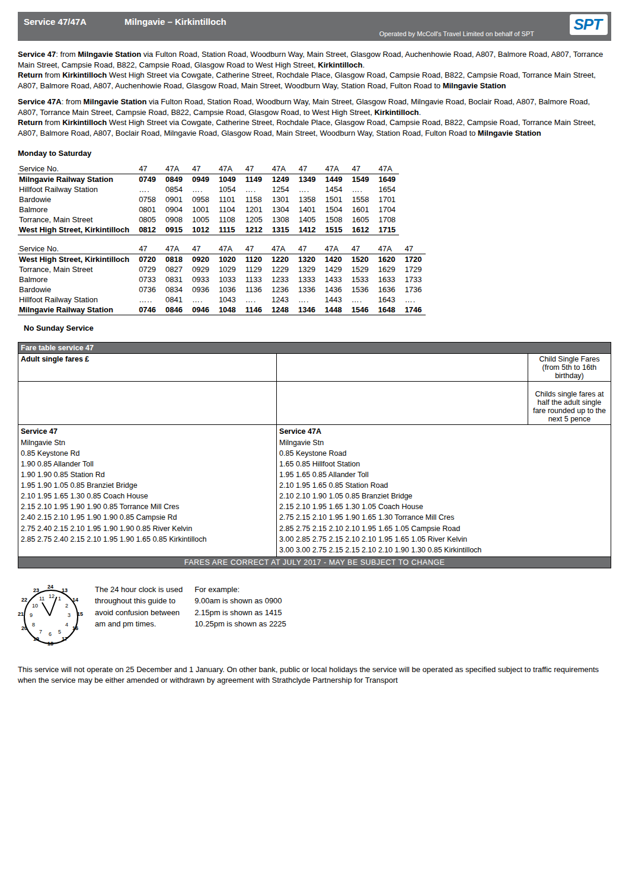Service 47/47A Milngavie – Kirkintilloch
Operated by McColl's Travel Limited on behalf of SPT
SPT
Service 47: from Milngavie Station via Fulton Road, Station Road, Woodburn Way, Main Street, Glasgow Road, Auchenhowie Road, A807, Balmore Road, A807, Torrance Main Street, Campsie Road, B822, Campsie Road, Glasgow Road to West High Street, Kirkintilloch.
Return from Kirkintilloch West High Street via Cowgate, Catherine Street, Rochdale Place, Glasgow Road, Campsie Road, B822, Campsie Road, Torrance Main Street, A807, Balmore Road, A807, Auchenhowie Road, Glasgow Road, Main Street, Woodburn Way, Station Road, Fulton Road to Milngavie Station
Service 47A: from Milngavie Station via Fulton Road, Station Road, Woodburn Way, Main Street, Glasgow Road, Milngavie Road, Boclair Road, A807, Balmore Road, A807, Torrance Main Street, Campsie Road, B822, Campsie Road, Glasgow Road, to West High Street, Kirkintilloch.
Return from Kirkintilloch West High Street via Cowgate, Catherine Street, Rochdale Place, Glasgow Road, Campsie Road, B822, Campsie Road, Torrance Main Street, A807, Balmore Road, A807, Boclair Road, Milngavie Road, Glasgow Road, Main Street, Woodburn Way, Station Road, Fulton Road to Milngavie Station
Monday to Saturday
| Service No. | 47 | 47A | 47 | 47A | 47 | 47A | 47 | 47A | 47 | 47A |
| Milngavie Railway Station | 0749 | 0849 | 0949 | 1049 | 1149 | 1249 | 1349 | 1449 | 1549 | 1649 |
| Hillfoot Railway Station | …. | 0854 | …. | 1054 | …. | 1254 | …. | 1454 | …. | 1654 |
| Bardowie | 0758 | 0901 | 0958 | 1101 | 1158 | 1301 | 1358 | 1501 | 1558 | 1701 |
| Balmore | 0801 | 0904 | 1001 | 1104 | 1201 | 1304 | 1401 | 1504 | 1601 | 1704 |
| Torrance, Main Street | 0805 | 0908 | 1005 | 1108 | 1205 | 1308 | 1405 | 1508 | 1605 | 1708 |
| West High Street, Kirkintilloch | 0812 | 0915 | 1012 | 1115 | 1212 | 1315 | 1412 | 1515 | 1612 | 1715 |
| Service No. | 47 | 47A | 47 | 47A | 47 | 47A | 47 | 47A | 47 | 47A | 47 |
| West High Street, Kirkintilloch | 0720 | 0818 | 0920 | 1020 | 1120 | 1220 | 1320 | 1420 | 1520 | 1620 | 1720 |
| Torrance, Main Street | 0729 | 0827 | 0929 | 1029 | 1129 | 1229 | 1329 | 1429 | 1529 | 1629 | 1729 |
| Balmore | 0733 | 0831 | 0933 | 1033 | 1133 | 1233 | 1333 | 1433 | 1533 | 1633 | 1733 |
| Bardowie | 0736 | 0834 | 0936 | 1036 | 1136 | 1236 | 1336 | 1436 | 1536 | 1636 | 1736 |
| Hillfoot Railway Station | ….. | 0841 | …. | 1043 | …. | 1243 | …. | 1443 | …. | 1643 | …. |
| Milngavie Railway Station | 0746 | 0846 | 0946 | 1048 | 1146 | 1248 | 1346 | 1448 | 1546 | 1648 | 1746 |
No Sunday Service
| Fare table service 47 |
| Adult single fares £ | | Child Single Fares (from 5th to 16th birthday) |
| | | Childs single fares at half the adult single fare rounded up to the next 5 pence |
| Service 47 Milngavie Stn 0.85 Keystone Rd 1.90 0.85 Allander Toll 1.90 1.90 0.85 Station Rd 1.95 1.90 1.05 0.85 Branziet Bridge 2.10 1.95 1.65 1.30 0.85 Coach House 2.15 2.10 1.95 1.90 1.90 0.85 Torrance Mill Cres 2.40 2.15 2.10 1.95 1.90 1.90 0.85 Campsie Rd 2.75 2.40 2.15 2.10 1.95 1.90 1.90 0.85 River Kelvin 2.85 2.75 2.40 2.15 2.10 1.95 1.90 1.65 0.85 Kirkintilloch | Service 47A Milngavie Stn 0.85 Keystone Road 1.65 0.85 Hillfoot Station 1.95 1.65 0.85 Allander Toll 2.10 1.95 1.65 0.85 Station Road 2.10 2.10 1.90 1.05 0.85 Branziet Bridge 2.15 2.10 1.95 1.65 1.30 1.05 Coach House 2.75 2.15 2.10 1.95 1.90 1.65 1.30 Torrance Mill Cres 2.85 2.75 2.15 2.10 2.10 1.95 1.65 1.05 Campsie Road 3.00 2.85 2.75 2.15 2.10 2.10 1.95 1.65 1.05 River Kelvin 3.00 3.00 2.75 2.15 2.15 2.10 2.10 1.90 1.30 0.85 Kirkintilloch |
| FARES ARE CORRECT AT JULY 2017 - MAY BE SUBJECT TO CHANGE |
24 13 14 15 16 17 18 19 20 21 22 23 12 1 2 3 4 5 6 7 8 9 10 11
| The 24 hour clock is used throughout this guide to avoid confusion between am and pm times. | For example: 9.00am is shown as 0900 2.15pm is shown as 1415 10.25pm is shown as 2225 |
This service will not operate on 25 December and 1 January. On other bank, public or local holidays the service will be operated as specified subject to traffic requirements when the service may be either amended or withdrawn by agreement with Strathclyde Partnership for Transport